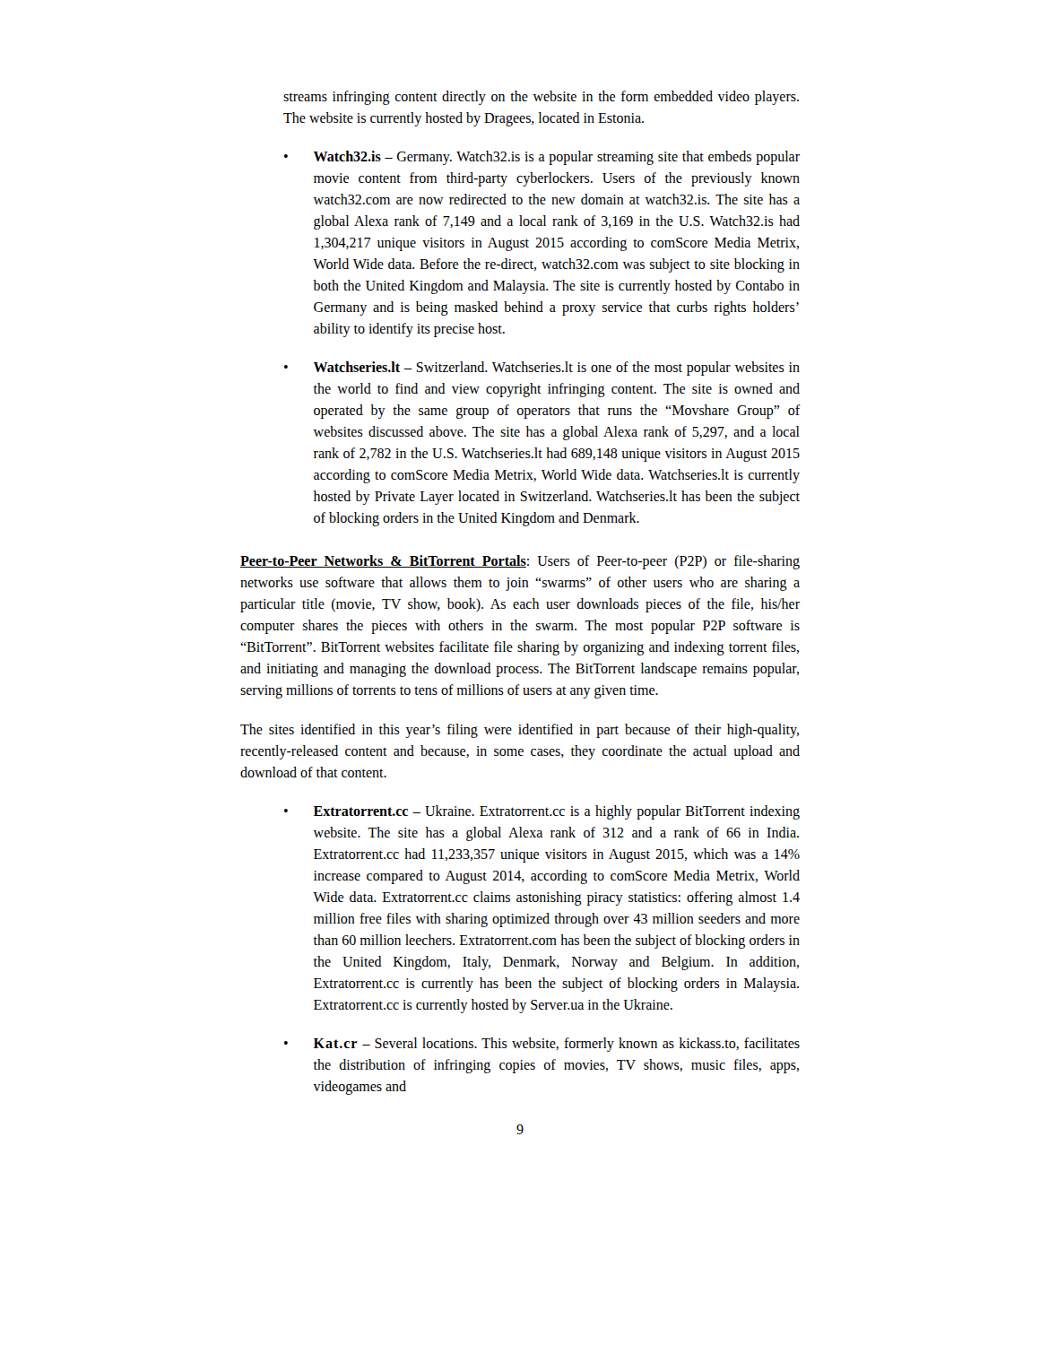streams infringing content directly on the website in the form embedded video players. The website is currently hosted by Dragees, located in Estonia.
Watch32.is – Germany. Watch32.is is a popular streaming site that embeds popular movie content from third-party cyberlockers. Users of the previously known watch32.com are now redirected to the new domain at watch32.is. The site has a global Alexa rank of 7,149 and a local rank of 3,169 in the U.S. Watch32.is had 1,304,217 unique visitors in August 2015 according to comScore Media Metrix, World Wide data. Before the re-direct, watch32.com was subject to site blocking in both the United Kingdom and Malaysia. The site is currently hosted by Contabo in Germany and is being masked behind a proxy service that curbs rights holders’ ability to identify its precise host.
Watchseries.lt – Switzerland. Watchseries.lt is one of the most popular websites in the world to find and view copyright infringing content. The site is owned and operated by the same group of operators that runs the “Movshare Group” of websites discussed above. The site has a global Alexa rank of 5,297, and a local rank of 2,782 in the U.S. Watchseries.lt had 689,148 unique visitors in August 2015 according to comScore Media Metrix, World Wide data. Watchseries.lt is currently hosted by Private Layer located in Switzerland. Watchseries.lt has been the subject of blocking orders in the United Kingdom and Denmark.
Peer-to-Peer Networks & BitTorrent Portals: Users of Peer-to-peer (P2P) or file-sharing networks use software that allows them to join “swarms” of other users who are sharing a particular title (movie, TV show, book). As each user downloads pieces of the file, his/her computer shares the pieces with others in the swarm. The most popular P2P software is “BitTorrent”. BitTorrent websites facilitate file sharing by organizing and indexing torrent files, and initiating and managing the download process. The BitTorrent landscape remains popular, serving millions of torrents to tens of millions of users at any given time.
The sites identified in this year’s filing were identified in part because of their high-quality, recently-released content and because, in some cases, they coordinate the actual upload and download of that content.
Extratorrent.cc – Ukraine. Extratorrent.cc is a highly popular BitTorrent indexing website. The site has a global Alexa rank of 312 and a rank of 66 in India. Extratorrent.cc had 11,233,357 unique visitors in August 2015, which was a 14% increase compared to August 2014, according to comScore Media Metrix, World Wide data. Extratorrent.cc claims astonishing piracy statistics: offering almost 1.4 million free files with sharing optimized through over 43 million seeders and more than 60 million leechers. Extratorrent.com has been the subject of blocking orders in the United Kingdom, Italy, Denmark, Norway and Belgium. In addition, Extratorrent.cc is currently has been the subject of blocking orders in Malaysia. Extratorrent.cc is currently hosted by Server.ua in the Ukraine.
Kat.cr – Several locations. This website, formerly known as kickass.to, facilitates the distribution of infringing copies of movies, TV shows, music files, apps, videogames and
9